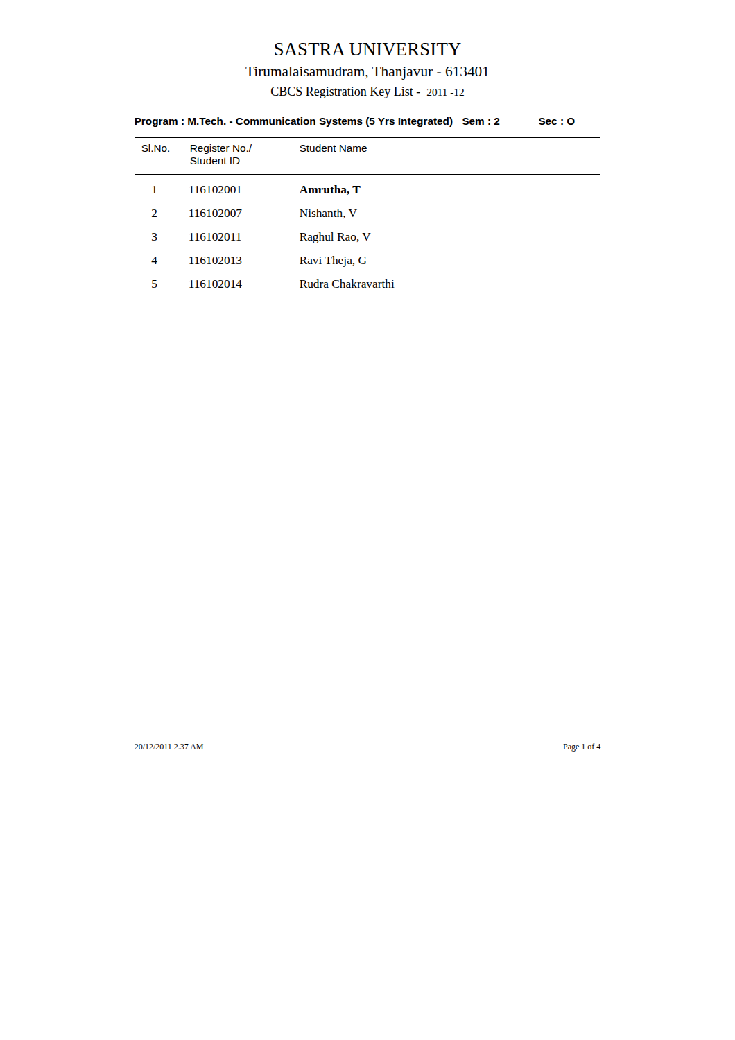SASTRA UNIVERSITY
Tirumalaisamudram, Thanjavur - 613401
CBCS Registration Key List - 2011 -12
Program : M.Tech. - Communication Systems (5 Yrs Integrated)
Sem : 2
Sec : O
| Sl.No. | Register No./ Student ID | Student Name |
| --- | --- | --- |
| 1 | 116102001 | Amrutha, T |
| 2 | 116102007 | Nishanth, V |
| 3 | 116102011 | Raghul Rao, V |
| 4 | 116102013 | Ravi Theja, G |
| 5 | 116102014 | Rudra Chakravarthi |
20/12/2011 2.37 AM
Page 1 of 4